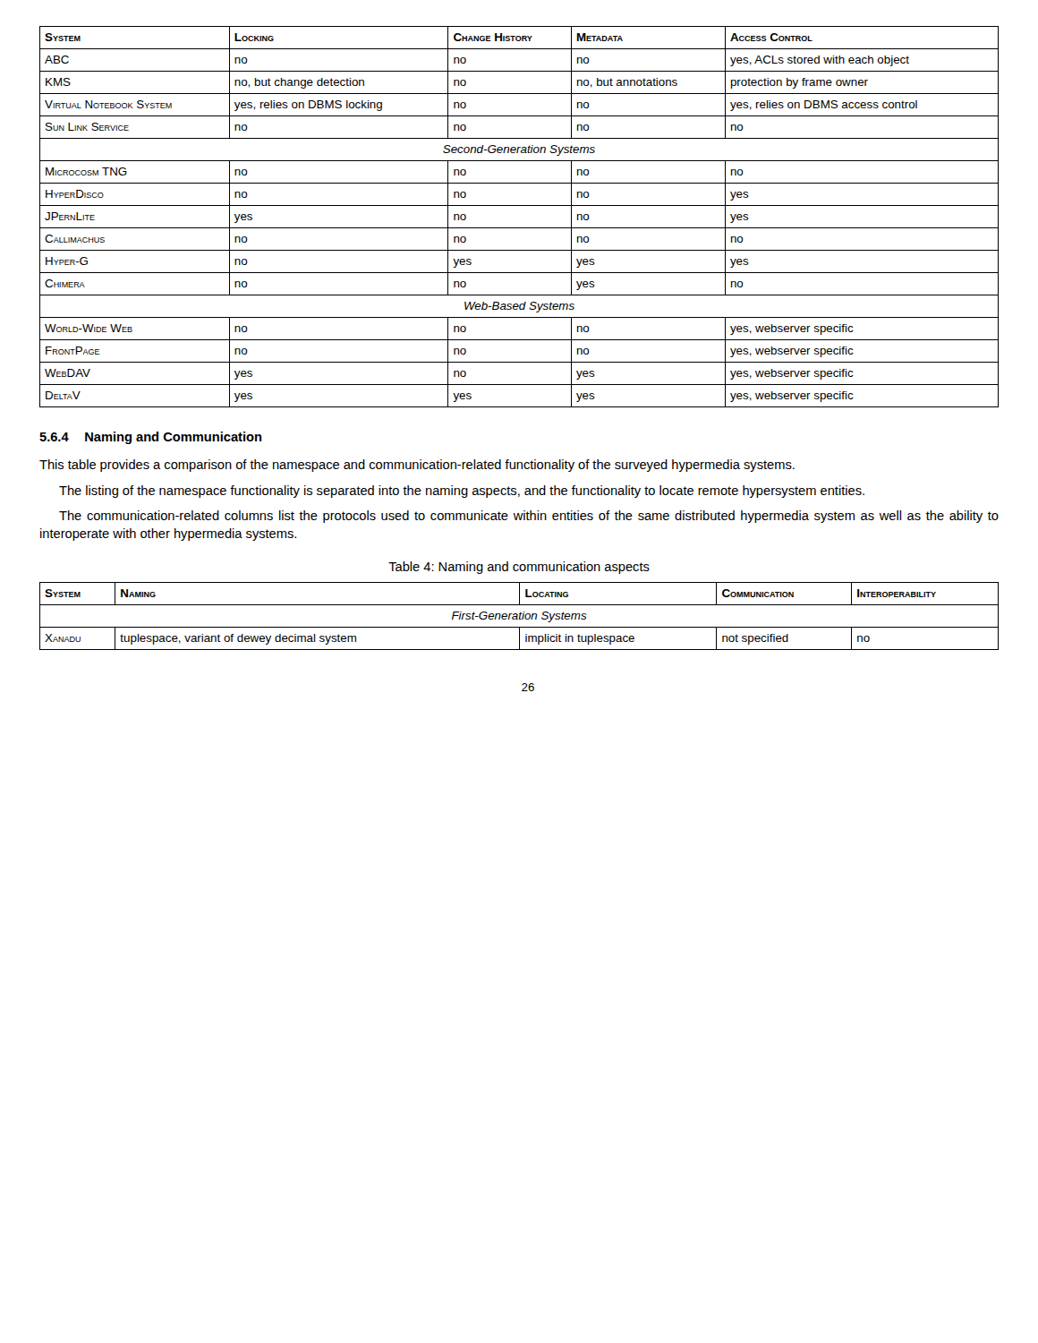| System | Locking | Change History | Metadata | Access Con­trol |
| --- | --- | --- | --- | --- |
| ABC | no | no | no | yes, ACLs stored with each object |
| KMS | no, but change detection | no | no, but annotations | protection by frame owner |
| Virtual Notebook System | yes, relies on DBMS locking | no | no | yes, relies on DBMS access control |
| Sun Link Service | no | no | no | no |
| Second-Generation Systems |
| Microcosm TNG | no | no | no | no |
| HyperDisco | no | no | no | yes |
| JPernLite | yes | no | no | yes |
| Callimachus | no | no | no | no |
| Hyper-G | no | yes | yes | yes |
| Chimera | no | no | yes | no |
| Web-Based Systems |
| World-Wide Web | no | no | no | yes, webserver specific |
| FrontPage | no | no | no | yes, webserver specific |
| WebDAV | yes | no | yes | yes, webserver specific |
| DeltaV | yes | yes | yes | yes, webserver specific |
5.6.4 Naming and Communication
This table provides a comparison of the namespace and communication-related func­tionality of the surveyed hypermedia systems.
The listing of the namespace functionality is separated into the naming aspects, and the functionality to locate remote hypersystem entities.
The communication-related columns list the protocols used to communicate within entities of the same distributed hypermedia system as well as the ability to interoper­ate with other hypermedia systems.
Table 4: Naming and communication aspects
| System | Naming | Locating | Communi­cation | Interope­rability |
| --- | --- | --- | --- | --- |
| First-Generation Systems |
| Xanadu | tuplespace, variant of dewey decimal system | implicit in tuplespace | not specified | no |
26